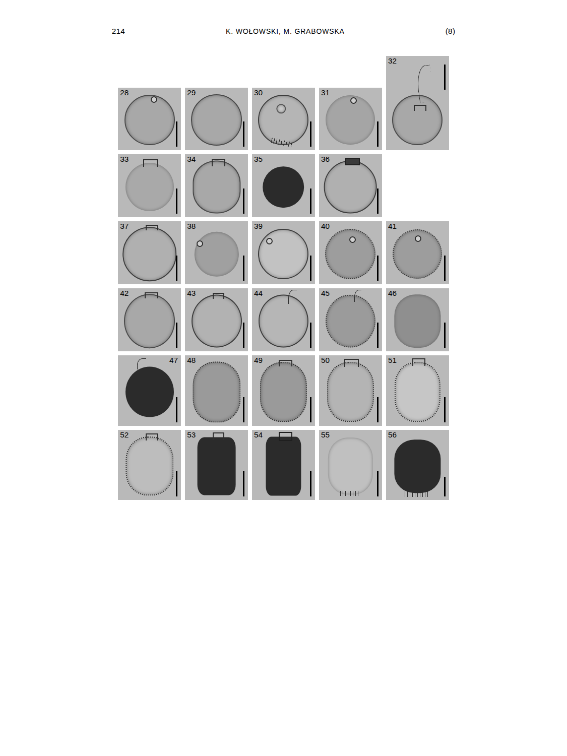214
K. WOŁOWSKI, M. GRABOWSKA
(8)
28
29
30
31
32
33
34
35
36
37
38
39
40
41
42
43
44
45
46
47
48
49
50
51
52
53
54
55
56